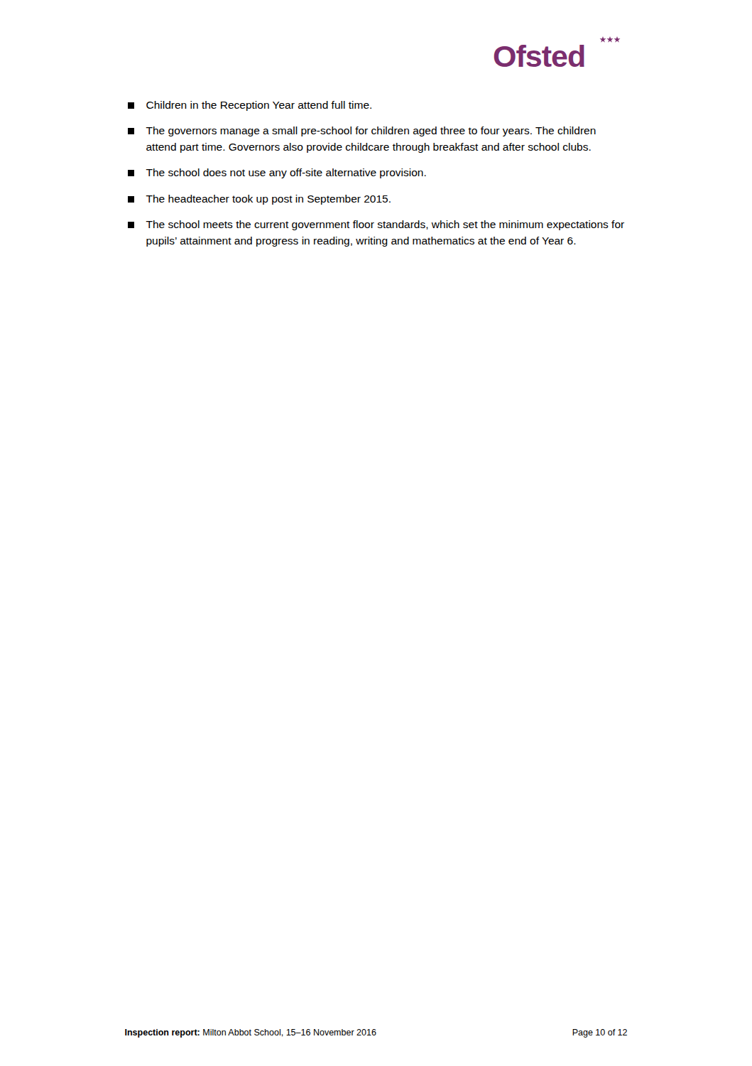Ofsted
Children in the Reception Year attend full time.
The governors manage a small pre-school for children aged three to four years. The children attend part time. Governors also provide childcare through breakfast and after school clubs.
The school does not use any off-site alternative provision.
The headteacher took up post in September 2015.
The school meets the current government floor standards, which set the minimum expectations for pupils’ attainment and progress in reading, writing and mathematics at the end of Year 6.
Inspection report: Milton Abbot School, 15–16 November 2016
Page 10 of 12